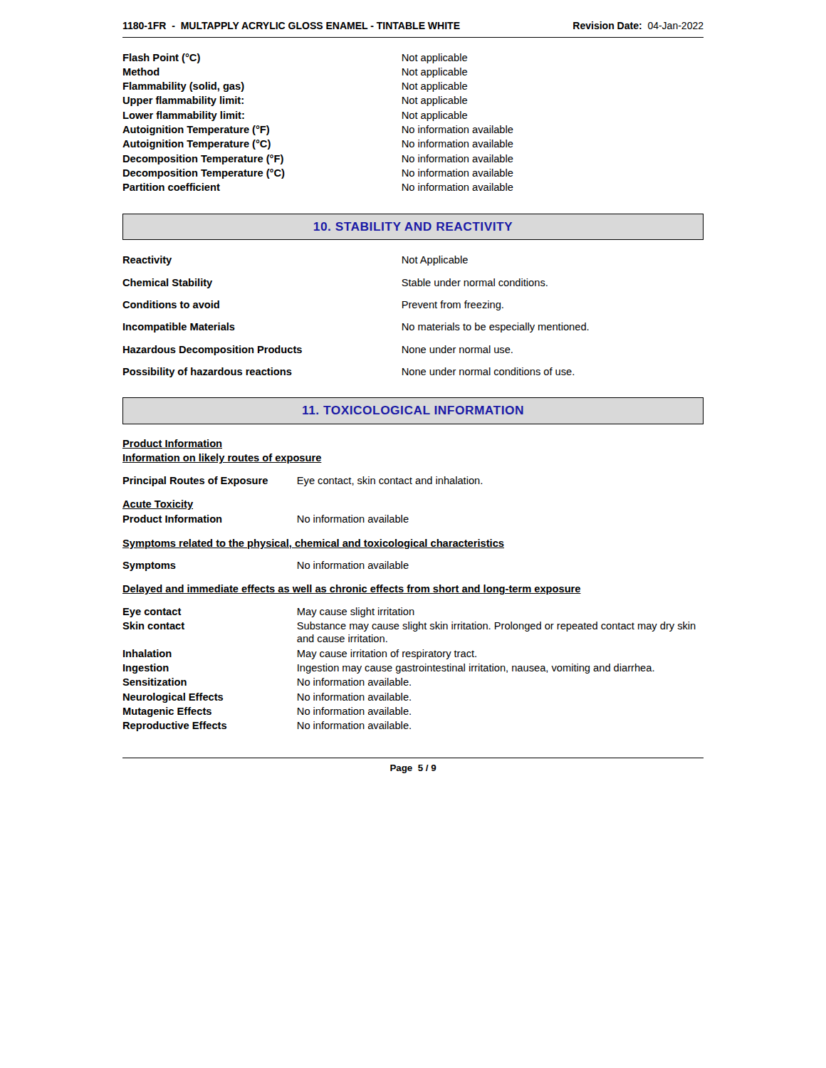1180-1FR - MULTAPPLY ACRYLIC GLOSS ENAMEL - TINTABLE WHITE
Revision Date: 04-Jan-2022
| Flash Point (°C) | Not applicable |
| Method | Not applicable |
| Flammability (solid, gas) | Not applicable |
| Upper flammability limit: | Not applicable |
| Lower flammability limit: | Not applicable |
| Autoignition Temperature (°F) | No information available |
| Autoignition Temperature (°C) | No information available |
| Decomposition Temperature (°F) | No information available |
| Decomposition Temperature (°C) | No information available |
| Partition coefficient | No information available |
10. STABILITY AND REACTIVITY
| Reactivity | Not Applicable |
| Chemical Stability | Stable under normal conditions. |
| Conditions to avoid | Prevent from freezing. |
| Incompatible Materials | No materials to be especially mentioned. |
| Hazardous Decomposition Products | None under normal use. |
| Possibility of hazardous reactions | None under normal conditions of use. |
11. TOXICOLOGICAL INFORMATION
Product Information
Information on likely routes of exposure
| Principal Routes of Exposure | Eye contact, skin contact and inhalation. |
Acute Toxicity
| Product Information | No information available |
Symptoms related to the physical, chemical and toxicological characteristics
| Symptoms | No information available |
Delayed and immediate effects as well as chronic effects from short and long-term exposure
| Eye contact | May cause slight irritation |
| Skin contact | Substance may cause slight skin irritation. Prolonged or repeated contact may dry skin and cause irritation. |
| Inhalation | May cause irritation of respiratory tract. |
| Ingestion | Ingestion may cause gastrointestinal irritation, nausea, vomiting and diarrhea. |
| Sensitization | No information available. |
| Neurological Effects | No information available. |
| Mutagenic Effects | No information available. |
| Reproductive Effects | No information available. |
Page 5 / 9